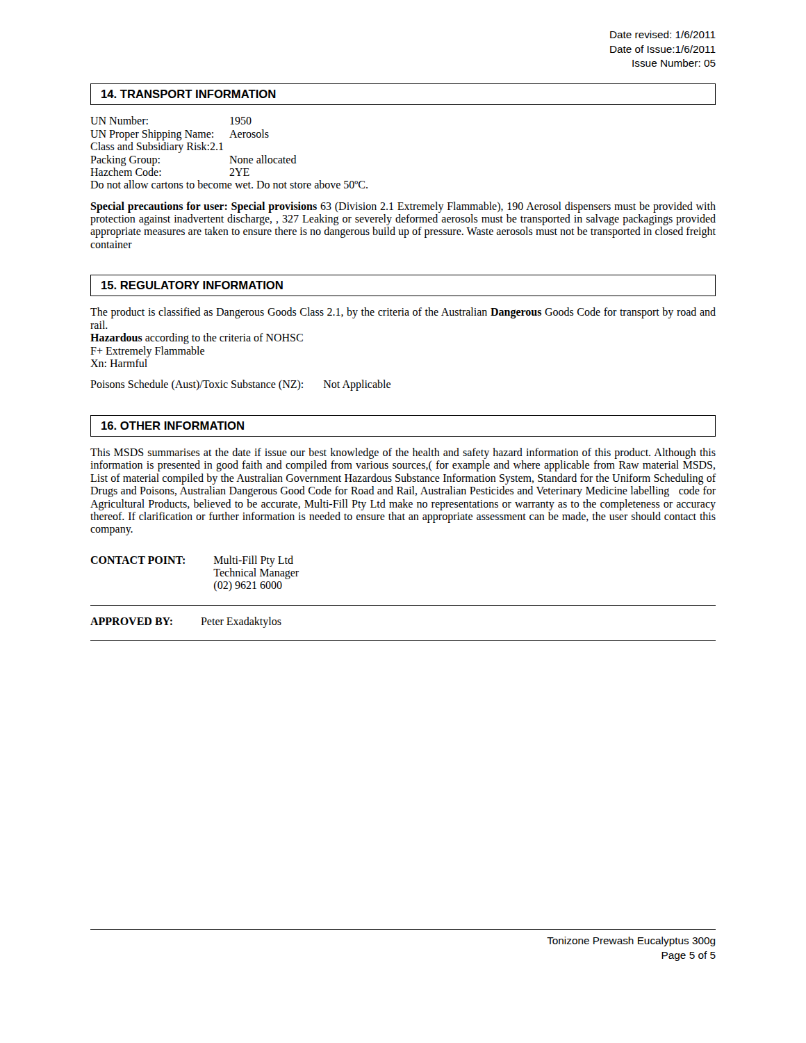Date revised: 1/6/2011
Date of Issue:1/6/2011
Issue Number: 05
Classified as Dangerous Goods by the criteria of the Australian Dangerous Goods Code for Road and Rail
14. TRANSPORT INFORMATION
UN Number: 1950
UN Proper Shipping Name: Aerosols
Class and Subsidiary Risk:2.1
Packing Group: None allocated
Hazchem Code: 2YE
Do not allow cartons to become wet. Do not store above 50ºC.
Special precautions for user: Special provisions 63 (Division 2.1 Extremely Flammable), 190 Aerosol dispensers must be provided with protection against inadvertent discharge, , 327 Leaking or severely deformed aerosols must be transported in salvage packagings provided appropriate measures are taken to ensure there is no dangerous build up of pressure. Waste aerosols must not be transported in closed freight container
15. REGULATORY INFORMATION
The product is classified as Dangerous Goods Class 2.1, by the criteria of the Australian Dangerous Goods Code for transport by road and rail.
Hazardous according to the criteria of NOHSC
F+ Extremely Flammable
Xn: Harmful
Poisons Schedule (Aust)/Toxic Substance (NZ): Not Applicable
16. OTHER INFORMATION
This MSDS summarises at the date if issue our best knowledge of the health and safety hazard information of this product. Although this information is presented in good faith and compiled from various sources,( for example and where applicable from Raw material MSDS, List of material compiled by the Australian Government Hazardous Substance Information System, Standard for the Uniform Scheduling of Drugs and Poisons, Australian Dangerous Good Code for Road and Rail, Australian Pesticides and Veterinary Medicine labelling code for Agricultural Products, believed to be accurate, Multi-Fill Pty Ltd make no representations or warranty as to the completeness or accuracy thereof. If clarification or further information is needed to ensure that an appropriate assessment can be made, the user should contact this company.
| CONTACT POINT: | Multi-Fill Pty Ltd Technical Manager (02) 9621 6000 |
| APPROVED BY: | Peter Exadaktylos |
Tonizone Prewash Eucalyptus 300g
Page 5 of 5